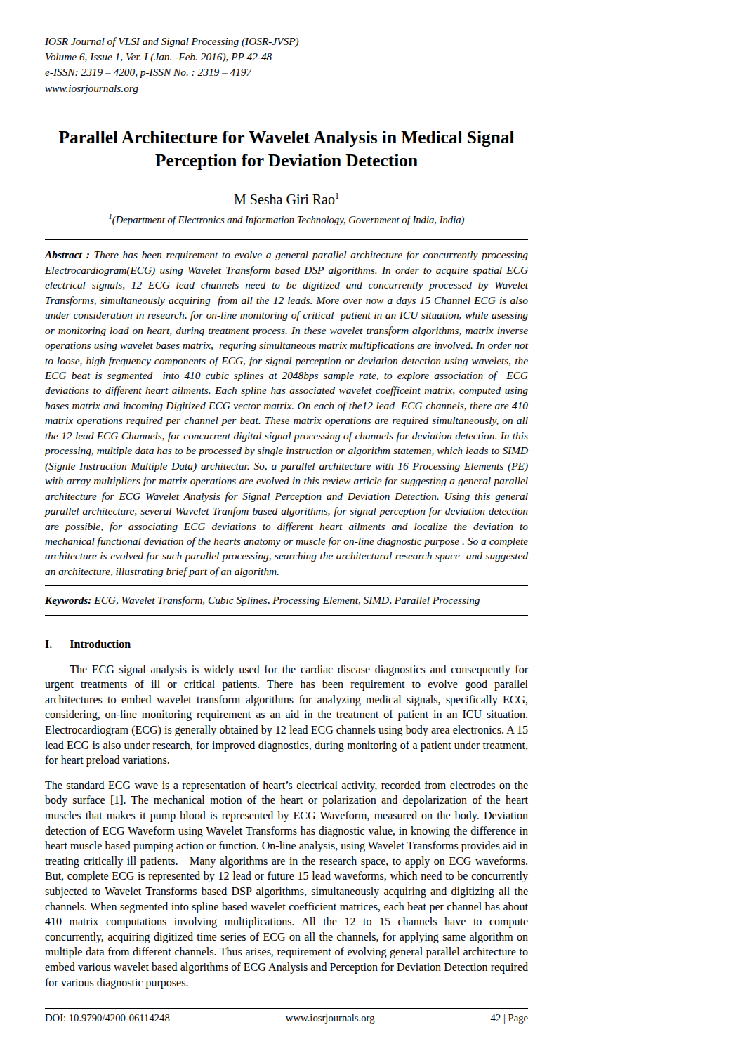IOSR Journal of VLSI and Signal Processing (IOSR-JVSP)
Volume 6, Issue 1, Ver. I (Jan. -Feb. 2016), PP 42-48
e-ISSN: 2319 – 4200, p-ISSN No. : 2319 – 4197
www.iosrjournals.org
Parallel Architecture for Wavelet Analysis in Medical Signal
Perception for Deviation Detection
M Sesha Giri Rao1
1(Department of Electronics and Information Technology, Government of India, India)
Abstract : There has been requirement to evolve a general parallel architecture for concurrently processing Electrocardiogram(ECG) using Wavelet Transform based DSP algorithms. In order to acquire spatial ECG electrical signals, 12 ECG lead channels need to be digitized and concurrently processed by Wavelet Transforms, simultaneously acquiring from all the 12 leads. More over now a days 15 Channel ECG is also under consideration in research, for on-line monitoring of critical patient in an ICU situation, while asessing or monitoring load on heart, during treatment process. In these wavelet transform algorithms, matrix inverse operations using wavelet bases matrix, requring simultaneous matrix multiplications are involved. In order not to loose, high frequency components of ECG, for signal perception or deviation detection using wavelets, the ECG beat is segmented into 410 cubic splines at 2048bps sample rate, to explore association of ECG deviations to different heart ailments. Each spline has associated wavelet coefficeint matrix, computed using bases matrix and incoming Digitized ECG vector matrix. On each of the12 lead ECG channels, there are 410 matrix operations required per channel per beat. These matrix operations are required simultaneously, on all the 12 lead ECG Channels, for concurrent digital signal processing of channels for deviation detection. In this processing, multiple data has to be processed by single instruction or algorithm statemen, which leads to SIMD (Signle Instruction Multiple Data) architectur. So, a parallel architecture with 16 Processing Elements (PE) with array multipliers for matrix operations are evolved in this review article for suggesting a general parallel architecture for ECG Wavelet Analysis for Signal Perception and Deviation Detection. Using this general parallel architecture, several Wavelet Tranfom based algorithms, for signal perception for deviation detection are possible, for associating ECG deviations to different heart ailments and localize the deviation to mechanical functional deviation of the hearts anatomy or muscle for on-line diagnostic purpose . So a complete architecture is evolved for such parallel processing, searching the architectural research space and suggested an architecture, illustrating brief part of an algorithm.
Keywords: ECG, Wavelet Transform, Cubic Splines, Processing Element, SIMD, Parallel Processing
I. Introduction
The ECG signal analysis is widely used for the cardiac disease diagnostics and consequently for urgent treatments of ill or critical patients. There has been requirement to evolve good parallel architectures to embed wavelet transform algorithms for analyzing medical signals, specifically ECG, considering, on-line monitoring requirement as an aid in the treatment of patient in an ICU situation. Electrocardiogram (ECG) is generally obtained by 12 lead ECG channels using body area electronics. A 15 lead ECG is also under research, for improved diagnostics, during monitoring of a patient under treatment, for heart preload variations.
The standard ECG wave is a representation of heart’s electrical activity, recorded from electrodes on the body surface [1]. The mechanical motion of the heart or polarization and depolarization of the heart muscles that makes it pump blood is represented by ECG Waveform, measured on the body. Deviation detection of ECG Waveform using Wavelet Transforms has diagnostic value, in knowing the difference in heart muscle based pumping action or function. On-line analysis, using Wavelet Transforms provides aid in treating critically ill patients. Many algorithms are in the research space, to apply on ECG waveforms. But, complete ECG is represented by 12 lead or future 15 lead waveforms, which need to be concurrently subjected to Wavelet Transforms based DSP algorithms, simultaneously acquiring and digitizing all the channels. When segmented into spline based wavelet coefficient matrices, each beat per channel has about 410 matrix computations involving multiplications. All the 12 to 15 channels have to compute concurrently, acquiring digitized time series of ECG on all the channels, for applying same algorithm on multiple data from different channels. Thus arises, requirement of evolving general parallel architecture to embed various wavelet based algorithms of ECG Analysis and Perception for Deviation Detection required for various diagnostic purposes.
DOI: 10.9790/4200-06114248 www.iosrjournals.org 42 | Page